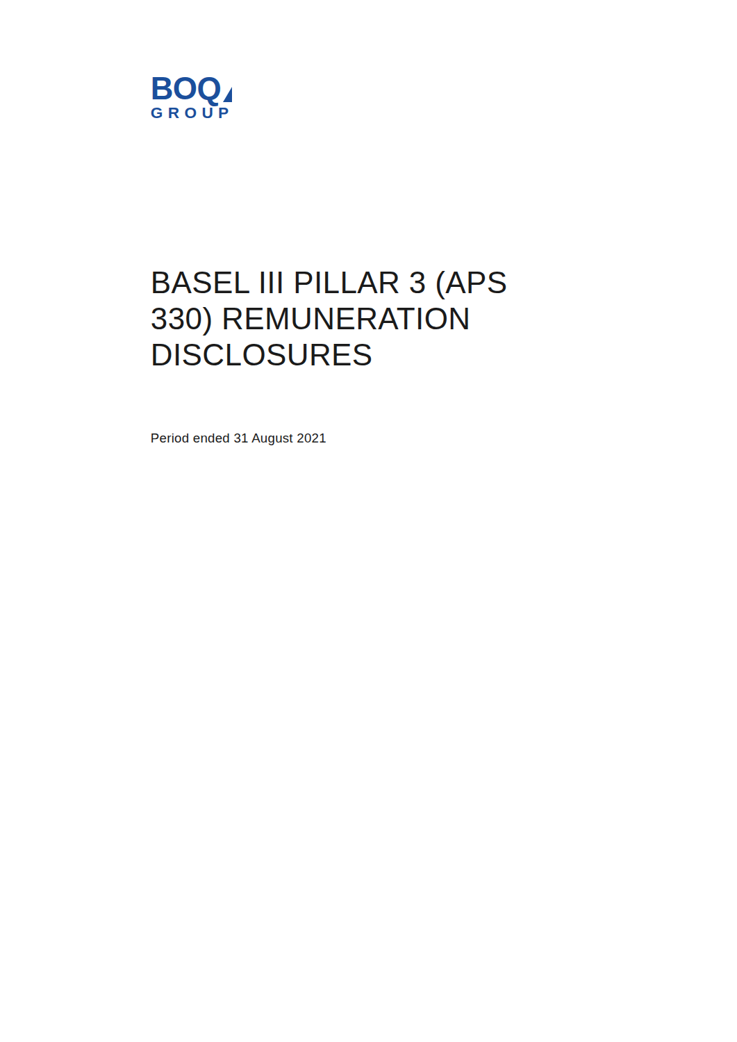BOQ
GROUP
BASEL III PILLAR 3 (APS 330) REMUNERATION DISCLOSURES
Period ended 31 August 2021